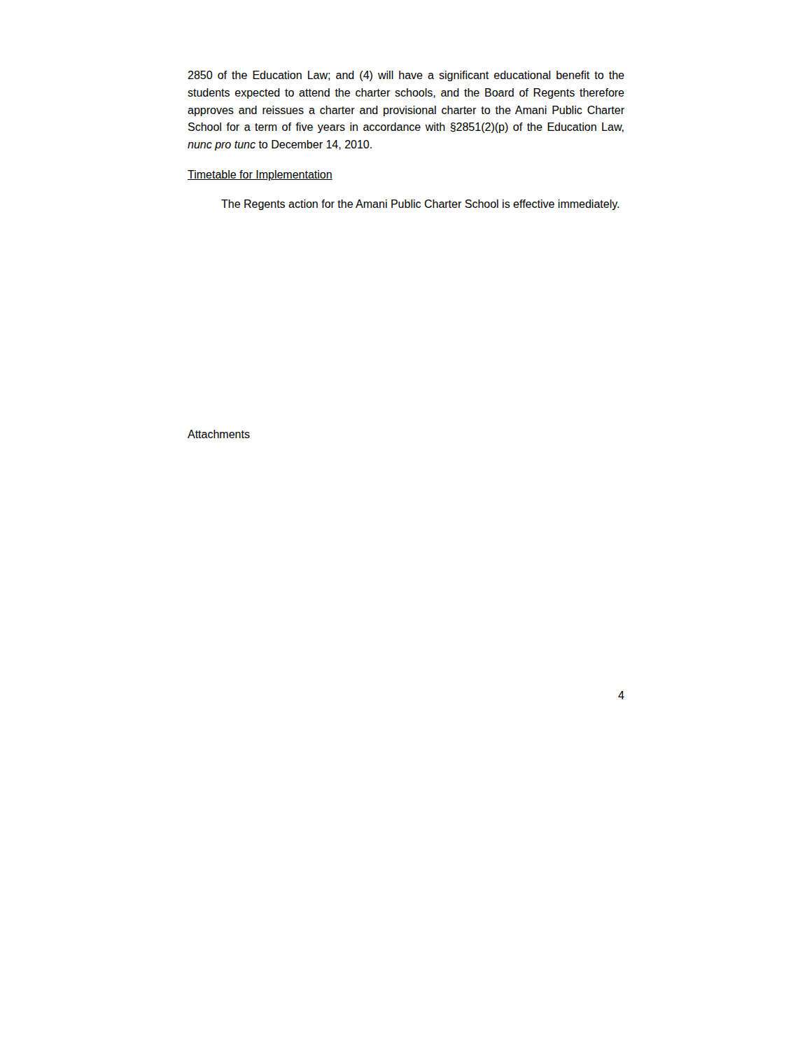2850 of the Education Law; and (4) will have a significant educational benefit to the students expected to attend the charter schools, and the Board of Regents therefore approves and reissues a charter and provisional charter to the Amani Public Charter School for a term of five years in accordance with §2851(2)(p) of the Education Law, nunc pro tunc to December 14, 2010.
Timetable for Implementation
The Regents action for the Amani Public Charter School is effective immediately.
Attachments
4